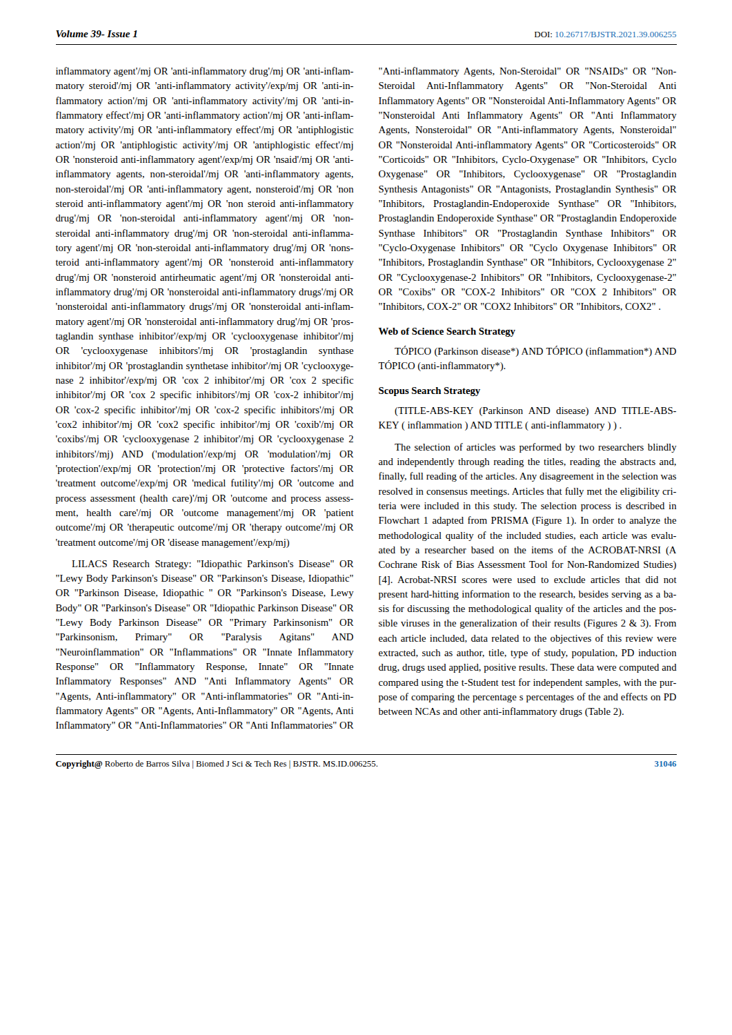Volume 39- Issue 1
DOI: 10.26717/BJSTR.2021.39.006255
inflammatory agent'/mj OR 'anti-inflammatory drug'/mj OR 'anti-inflammatory steroid'/mj OR 'anti-inflammatory activity'/exp/mj OR 'anti-inflammatory action'/mj OR 'anti-inflammatory activity'/mj OR 'anti-inflammatory effect'/mj OR 'anti-inflammatory action'/mj OR 'anti-inflammatory activity'/mj OR 'anti-inflammatory effect'/mj OR 'antiphlogistic action'/mj OR 'antiphlogistic activity'/mj OR 'antiphlogistic effect'/mj OR 'nonsteroid anti-inflammatory agent'/exp/mj OR 'nsaid'/mj OR 'anti-inflammatory agents, non-steroidal'/mj OR 'anti-inflammatory agents, non-steroidal'/mj OR 'anti-inflammatory agent, nonsteroid'/mj OR 'non steroid anti-inflammatory agent'/mj OR 'non steroid anti-inflammatory drug'/mj OR 'non-steroidal anti-inflammatory agent'/mj OR 'non-steroidal anti-inflammatory drug'/mj OR 'non-steroidal anti-inflammatory agent'/mj OR 'non-steroidal anti-inflammatory drug'/mj OR 'nonsteroid anti-inflammatory agent'/mj OR 'nonsteroid anti-inflammatory drug'/mj OR 'nonsteroid antirheumatic agent'/mj OR 'nonsteroidal anti-inflammatory drug'/mj OR 'nonsteroidal anti-inflammatory drugs'/mj OR 'nonsteroidal anti-inflammatory drugs'/mj OR 'nonsteroidal anti-inflammatory agent'/mj OR 'nonsteroidal anti-inflammatory drug'/mj OR 'prostaglandin synthase inhibitor'/exp/mj OR 'cyclooxygenase inhibitor'/mj OR 'cyclooxygenase inhibitors'/mj OR 'prostaglandin synthase inhibitor'/mj OR 'prostaglandin synthetase inhibitor'/mj OR 'cyclooxygenase 2 inhibitor'/exp/mj OR 'cox 2 inhibitor'/mj OR 'cox 2 specific inhibitor'/mj OR 'cox 2 specific inhibitors'/mj OR 'cox-2 inhibitor'/mj OR 'cox-2 specific inhibitor'/mj OR 'cox-2 specific inhibitors'/mj OR 'cox2 inhibitor'/mj OR 'cox2 specific inhibitor'/mj OR 'coxib'/mj OR 'coxibs'/mj OR 'cyclooxygenase 2 inhibitor'/mj OR 'cyclooxygenase 2 inhibitors'/mj) AND ('modulation'/exp/mj OR 'modulation'/mj OR 'protection'/exp/mj OR 'protection'/mj OR 'protective factors'/mj OR 'treatment outcome'/exp/mj OR 'medical futility'/mj OR 'outcome and process assessment (health care)'/mj OR 'outcome and process assessment, health care'/mj OR 'outcome management'/mj OR 'patient outcome'/mj OR 'therapeutic outcome'/mj OR 'therapy outcome'/mj OR 'treatment outcome'/mj OR 'disease management'/exp/mj)
LILACS Research Strategy: "Idiopathic Parkinson's Disease" OR "Lewy Body Parkinson's Disease" OR "Parkinson's Disease, Idiopathic" OR "Parkinson Disease, Idiopathic " OR "Parkinson's Disease, Lewy Body" OR "Parkinson's Disease" OR "Idiopathic Parkinson Disease" OR "Lewy Body Parkinson Disease" OR "Primary Parkinsonism" OR "Parkinsonism, Primary" OR "Paralysis Agitans" AND "Neuroinflammation" OR "Inflammations" OR "Innate Inflammatory Response" OR "Inflammatory Response, Innate" OR "Innate Inflammatory Responses" AND "Anti Inflammatory Agents" OR "Agents, Anti-inflammatory" OR "Anti-inflammatories" OR "Anti-inflammatory Agents" OR "Agents, Anti-Inflammatory" OR "Agents, Anti Inflammatory" OR "Anti-Inflammatories" OR "Anti Inflammatories" OR "Anti-inflammatory Agents, Non-Steroidal" OR "NSAIDs" OR "Non-Steroidal Anti-Inflammatory Agents" OR "Non-Steroidal Anti Inflammatory Agents" OR "Nonsteroidal Anti-Inflammatory Agents" OR "Nonsteroidal Anti Inflammatory Agents" OR "Anti Inflammatory Agents, Nonsteroidal" OR "Anti-inflammatory Agents, Nonsteroidal" OR "Nonsteroidal Anti-inflammatory Agents" OR "Corticosteroids" OR "Corticoids" OR "Inhibitors, Cyclo-Oxygenase" OR "Inhibitors, Cyclo Oxygenase" OR "Inhibitors, Cyclooxygenase" OR "Prostaglandin Synthesis Antagonists" OR "Antagonists, Prostaglandin Synthesis" OR "Inhibitors, Prostaglandin-Endoperoxide Synthase" OR "Inhibitors, Prostaglandin Endoperoxide Synthase" OR "Prostaglandin Endoperoxide Synthase Inhibitors" OR "Prostaglandin Synthase Inhibitors" OR "Cyclo-Oxygenase Inhibitors" OR "Cyclo Oxygenase Inhibitors" OR "Inhibitors, Prostaglandin Synthase" OR "Inhibitors, Cyclooxygenase 2" OR "Cyclooxygenase-2 Inhibitors" OR "Inhibitors, Cyclooxygenase-2" OR "Coxibs" OR "COX-2 Inhibitors" OR "COX 2 Inhibitors" OR "Inhibitors, COX-2" OR "COX2 Inhibitors" OR "Inhibitors, COX2" .
Web of Science Search Strategy
TÓPICO (Parkinson disease*) AND TÓPICO (inflammation*) AND TÓPICO (anti-inflammatory*).
Scopus Search Strategy
(TITLE-ABS-KEY (Parkinson AND disease) AND TITLE-ABS-KEY ( inflammation ) AND TITLE ( anti-inflammatory ) ) .
The selection of articles was performed by two researchers blindly and independently through reading the titles, reading the abstracts and, finally, full reading of the articles. Any disagreement in the selection was resolved in consensus meetings. Articles that fully met the eligibility criteria were included in this study. The selection process is described in Flowchart 1 adapted from PRISMA (Figure 1). In order to analyze the methodological quality of the included studies, each article was evaluated by a researcher based on the items of the ACROBAT-NRSI (A Cochrane Risk of Bias Assessment Tool for Non-Randomized Studies) [4]. Acrobat-NRSI scores were used to exclude articles that did not present hard-hitting information to the research, besides serving as a basis for discussing the methodological quality of the articles and the possible viruses in the generalization of their results (Figures 2 & 3). From each article included, data related to the objectives of this review were extracted, such as author, title, type of study, population, PD induction drug, drugs used applied, positive results. These data were computed and compared using the t-Student test for independent samples, with the purpose of comparing the percentage s percentages of the and effects on PD between NCAs and other anti-inflammatory drugs (Table 2).
Copyright@ Roberto de Barros Silva | Biomed J Sci & Tech Res | BJSTR. MS.ID.006255.
31046